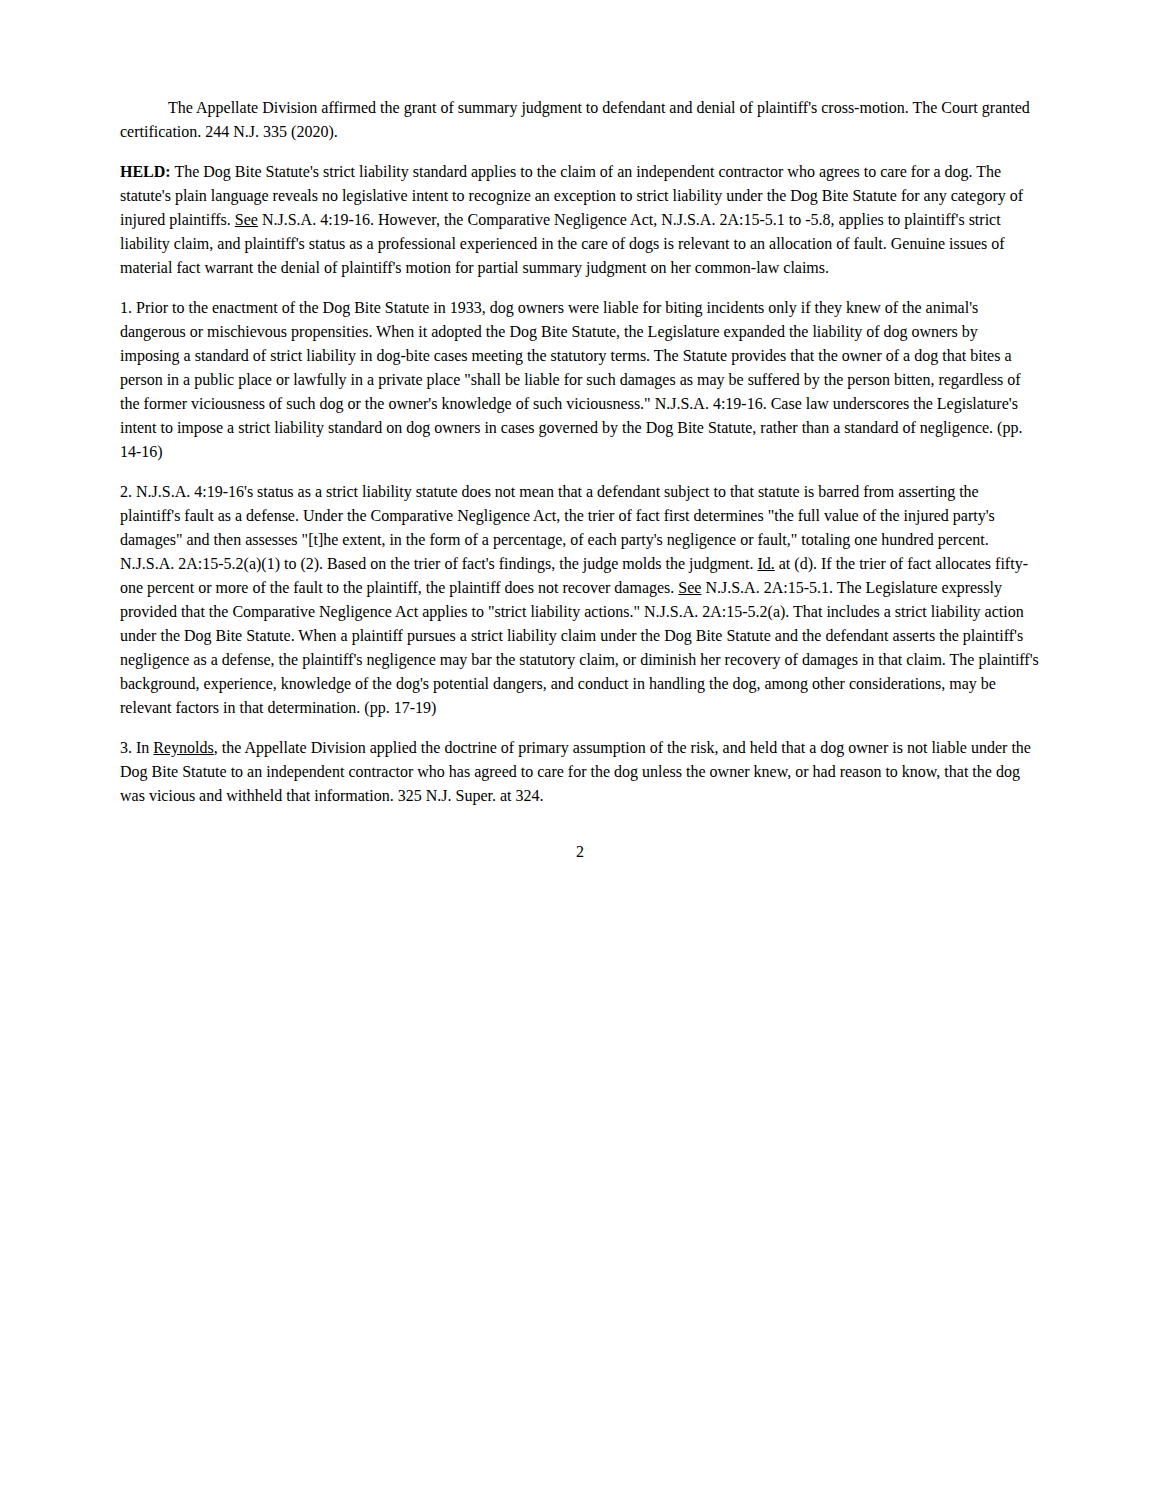The Appellate Division affirmed the grant of summary judgment to defendant and denial of plaintiff's cross-motion. The Court granted certification. 244 N.J. 335 (2020).
HELD: The Dog Bite Statute's strict liability standard applies to the claim of an independent contractor who agrees to care for a dog. The statute's plain language reveals no legislative intent to recognize an exception to strict liability under the Dog Bite Statute for any category of injured plaintiffs. See N.J.S.A. 4:19-16. However, the Comparative Negligence Act, N.J.S.A. 2A:15-5.1 to -5.8, applies to plaintiff's strict liability claim, and plaintiff's status as a professional experienced in the care of dogs is relevant to an allocation of fault. Genuine issues of material fact warrant the denial of plaintiff's motion for partial summary judgment on her common-law claims.
1. Prior to the enactment of the Dog Bite Statute in 1933, dog owners were liable for biting incidents only if they knew of the animal's dangerous or mischievous propensities. When it adopted the Dog Bite Statute, the Legislature expanded the liability of dog owners by imposing a standard of strict liability in dog-bite cases meeting the statutory terms. The Statute provides that the owner of a dog that bites a person in a public place or lawfully in a private place "shall be liable for such damages as may be suffered by the person bitten, regardless of the former viciousness of such dog or the owner's knowledge of such viciousness." N.J.S.A. 4:19-16. Case law underscores the Legislature's intent to impose a strict liability standard on dog owners in cases governed by the Dog Bite Statute, rather than a standard of negligence. (pp. 14-16)
2. N.J.S.A. 4:19-16's status as a strict liability statute does not mean that a defendant subject to that statute is barred from asserting the plaintiff's fault as a defense. Under the Comparative Negligence Act, the trier of fact first determines "the full value of the injured party's damages" and then assesses "[t]he extent, in the form of a percentage, of each party's negligence or fault," totaling one hundred percent. N.J.S.A. 2A:15-5.2(a)(1) to (2). Based on the trier of fact's findings, the judge molds the judgment. Id. at (d). If the trier of fact allocates fifty-one percent or more of the fault to the plaintiff, the plaintiff does not recover damages. See N.J.S.A. 2A:15-5.1. The Legislature expressly provided that the Comparative Negligence Act applies to "strict liability actions." N.J.S.A. 2A:15-5.2(a). That includes a strict liability action under the Dog Bite Statute. When a plaintiff pursues a strict liability claim under the Dog Bite Statute and the defendant asserts the plaintiff's negligence as a defense, the plaintiff's negligence may bar the statutory claim, or diminish her recovery of damages in that claim. The plaintiff's background, experience, knowledge of the dog's potential dangers, and conduct in handling the dog, among other considerations, may be relevant factors in that determination. (pp. 17-19)
3. In Reynolds, the Appellate Division applied the doctrine of primary assumption of the risk, and held that a dog owner is not liable under the Dog Bite Statute to an independent contractor who has agreed to care for the dog unless the owner knew, or had reason to know, that the dog was vicious and withheld that information. 325 N.J. Super. at 324.
2